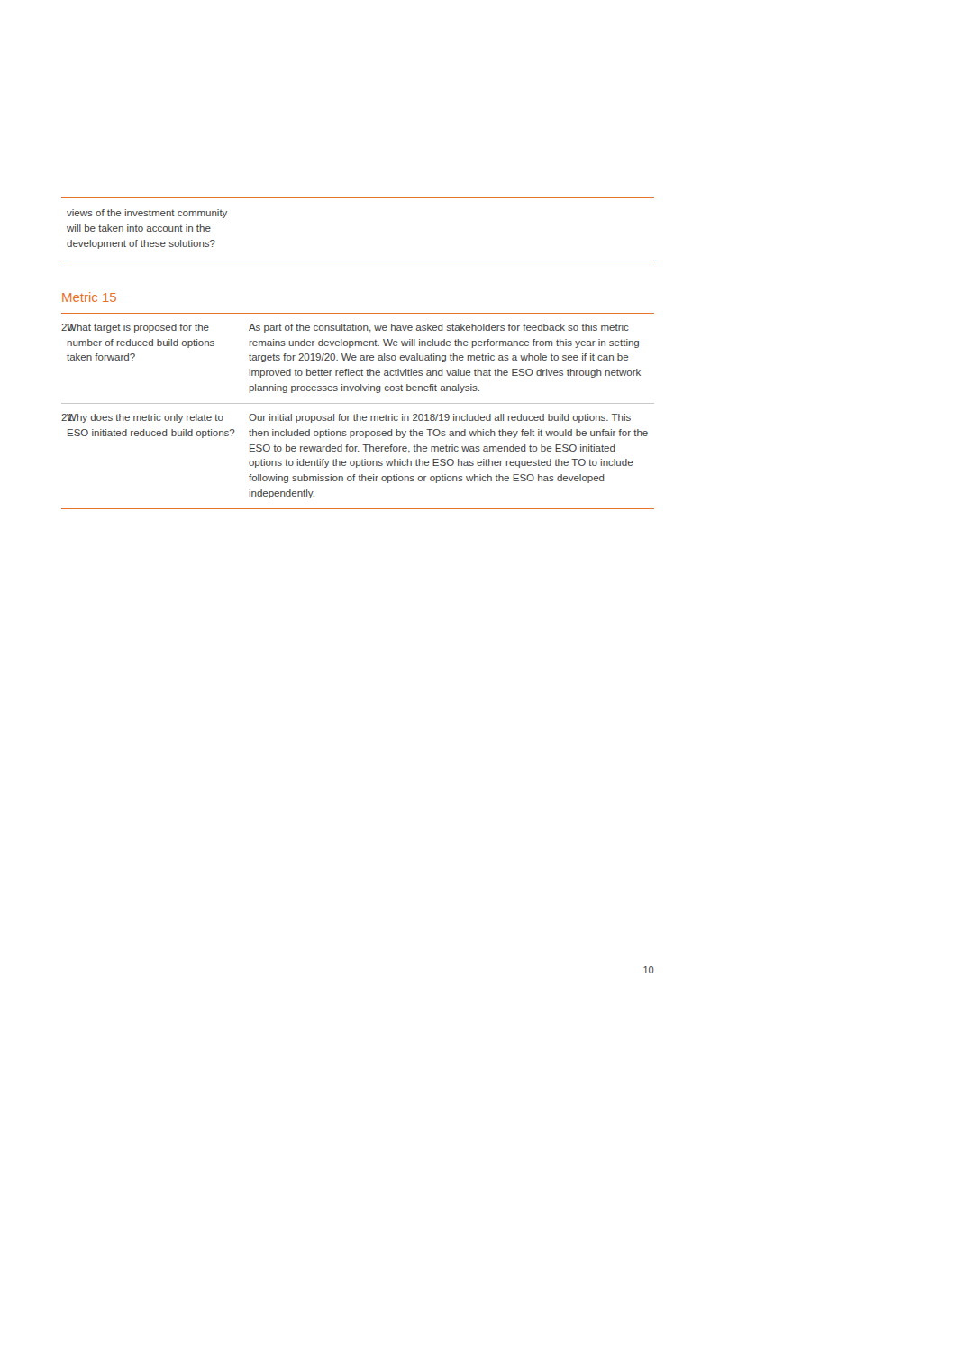| views of the investment community will be taken into account in the development of these solutions? | |
Metric 15
| 20. What target is proposed for the number of reduced build options taken forward? | As part of the consultation, we have asked stakeholders for feedback so this metric remains under development. We will include the performance from this year in setting targets for 2019/20. We are also evaluating the metric as a whole to see if it can be improved to better reflect the activities and value that the ESO drives through network planning processes involving cost benefit analysis. |
| 21. Why does the metric only relate to ESO initiated reduced-build options? | Our initial proposal for the metric in 2018/19 included all reduced build options. This then included options proposed by the TOs and which they felt it would be unfair for the ESO to be rewarded for. Therefore, the metric was amended to be ESO initiated options to identify the options which the ESO has either requested the TO to include following submission of their options or options which the ESO has developed independently. |
10